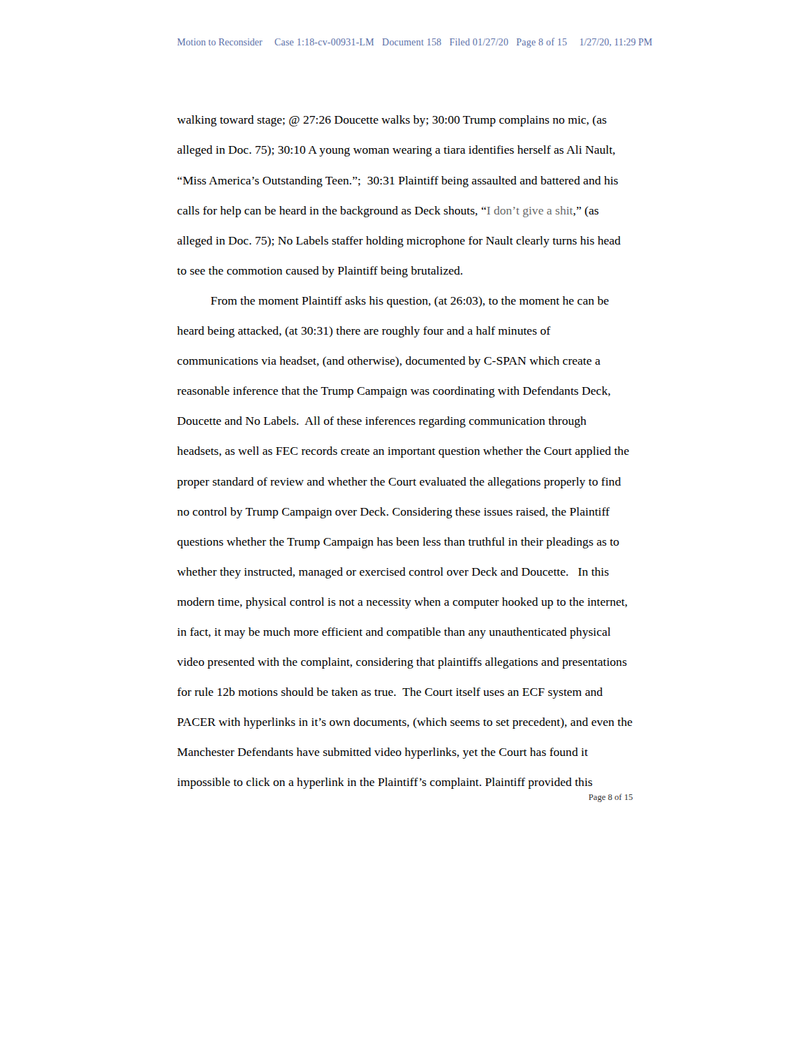Motion to Reconsider Case 1:18-cv-00931-LM Document 158 Filed 01/27/20 Page 8 of 15 1/27/20, 11:29 PM
walking toward stage; @ 27:26 Doucette walks by; 30:00 Trump complains no mic, (as alleged in Doc. 75); 30:10 A young woman wearing a tiara identifies herself as Ali Nault, “Miss America’s Outstanding Teen.”; 30:31 Plaintiff being assaulted and battered and his calls for help can be heard in the background as Deck shouts, “I don’t give a shit,” (as alleged in Doc. 75); No Labels staffer holding microphone for Nault clearly turns his head to see the commotion caused by Plaintiff being brutalized.
From the moment Plaintiff asks his question, (at 26:03), to the moment he can be heard being attacked, (at 30:31) there are roughly four and a half minutes of communications via headset, (and otherwise), documented by C-SPAN which create a reasonable inference that the Trump Campaign was coordinating with Defendants Deck, Doucette and No Labels. All of these inferences regarding communication through headsets, as well as FEC records create an important question whether the Court applied the proper standard of review and whether the Court evaluated the allegations properly to find no control by Trump Campaign over Deck. Considering these issues raised, the Plaintiff questions whether the Trump Campaign has been less than truthful in their pleadings as to whether they instructed, managed or exercised control over Deck and Doucette. In this modern time, physical control is not a necessity when a computer hooked up to the internet, in fact, it may be much more efficient and compatible than any unauthenticated physical video presented with the complaint, considering that plaintiffs allegations and presentations for rule 12b motions should be taken as true. The Court itself uses an ECF system and PACER with hyperlinks in it’s own documents, (which seems to set precedent), and even the Manchester Defendants have submitted video hyperlinks, yet the Court has found it impossible to click on a hyperlink in the Plaintiff’s complaint. Plaintiff provided this
Page 8 of 15